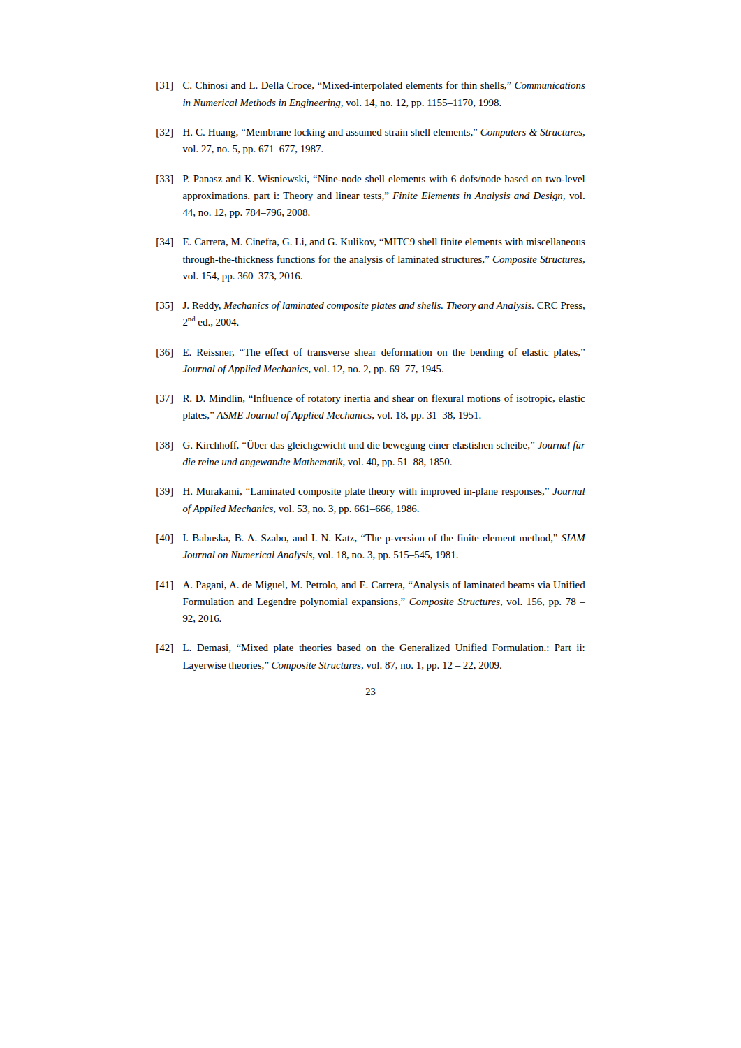[31] C. Chinosi and L. Della Croce, “Mixed-interpolated elements for thin shells,” Communications in Numerical Methods in Engineering, vol. 14, no. 12, pp. 1155–1170, 1998.
[32] H. C. Huang, “Membrane locking and assumed strain shell elements,” Computers & Structures, vol. 27, no. 5, pp. 671–677, 1987.
[33] P. Panasz and K. Wisniewski, “Nine-node shell elements with 6 dofs/node based on two-level approximations. part i: Theory and linear tests,” Finite Elements in Analysis and Design, vol. 44, no. 12, pp. 784–796, 2008.
[34] E. Carrera, M. Cinefra, G. Li, and G. Kulikov, “MITC9 shell finite elements with miscellaneous through-the-thickness functions for the analysis of laminated structures,” Composite Structures, vol. 154, pp. 360–373, 2016.
[35] J. Reddy, Mechanics of laminated composite plates and shells. Theory and Analysis. CRC Press, 2nd ed., 2004.
[36] E. Reissner, “The effect of transverse shear deformation on the bending of elastic plates,” Journal of Applied Mechanics, vol. 12, no. 2, pp. 69–77, 1945.
[37] R. D. Mindlin, “Influence of rotatory inertia and shear on flexural motions of isotropic, elastic plates,” ASME Journal of Applied Mechanics, vol. 18, pp. 31–38, 1951.
[38] G. Kirchhoff, “Über das gleichgewicht und die bewegung einer elastishen scheibe,” Journal für die reine und angewandte Mathematik, vol. 40, pp. 51–88, 1850.
[39] H. Murakami, “Laminated composite plate theory with improved in-plane responses,” Journal of Applied Mechanics, vol. 53, no. 3, pp. 661–666, 1986.
[40] I. Babuska, B. A. Szabo, and I. N. Katz, “The p-version of the finite element method,” SIAM Journal on Numerical Analysis, vol. 18, no. 3, pp. 515–545, 1981.
[41] A. Pagani, A. de Miguel, M. Petrolo, and E. Carrera, “Analysis of laminated beams via Unified Formulation and Legendre polynomial expansions,” Composite Structures, vol. 156, pp. 78 – 92, 2016.
[42] L. Demasi, “Mixed plate theories based on the Generalized Unified Formulation.: Part ii: Layerwise theories,” Composite Structures, vol. 87, no. 1, pp. 12 – 22, 2009.
23